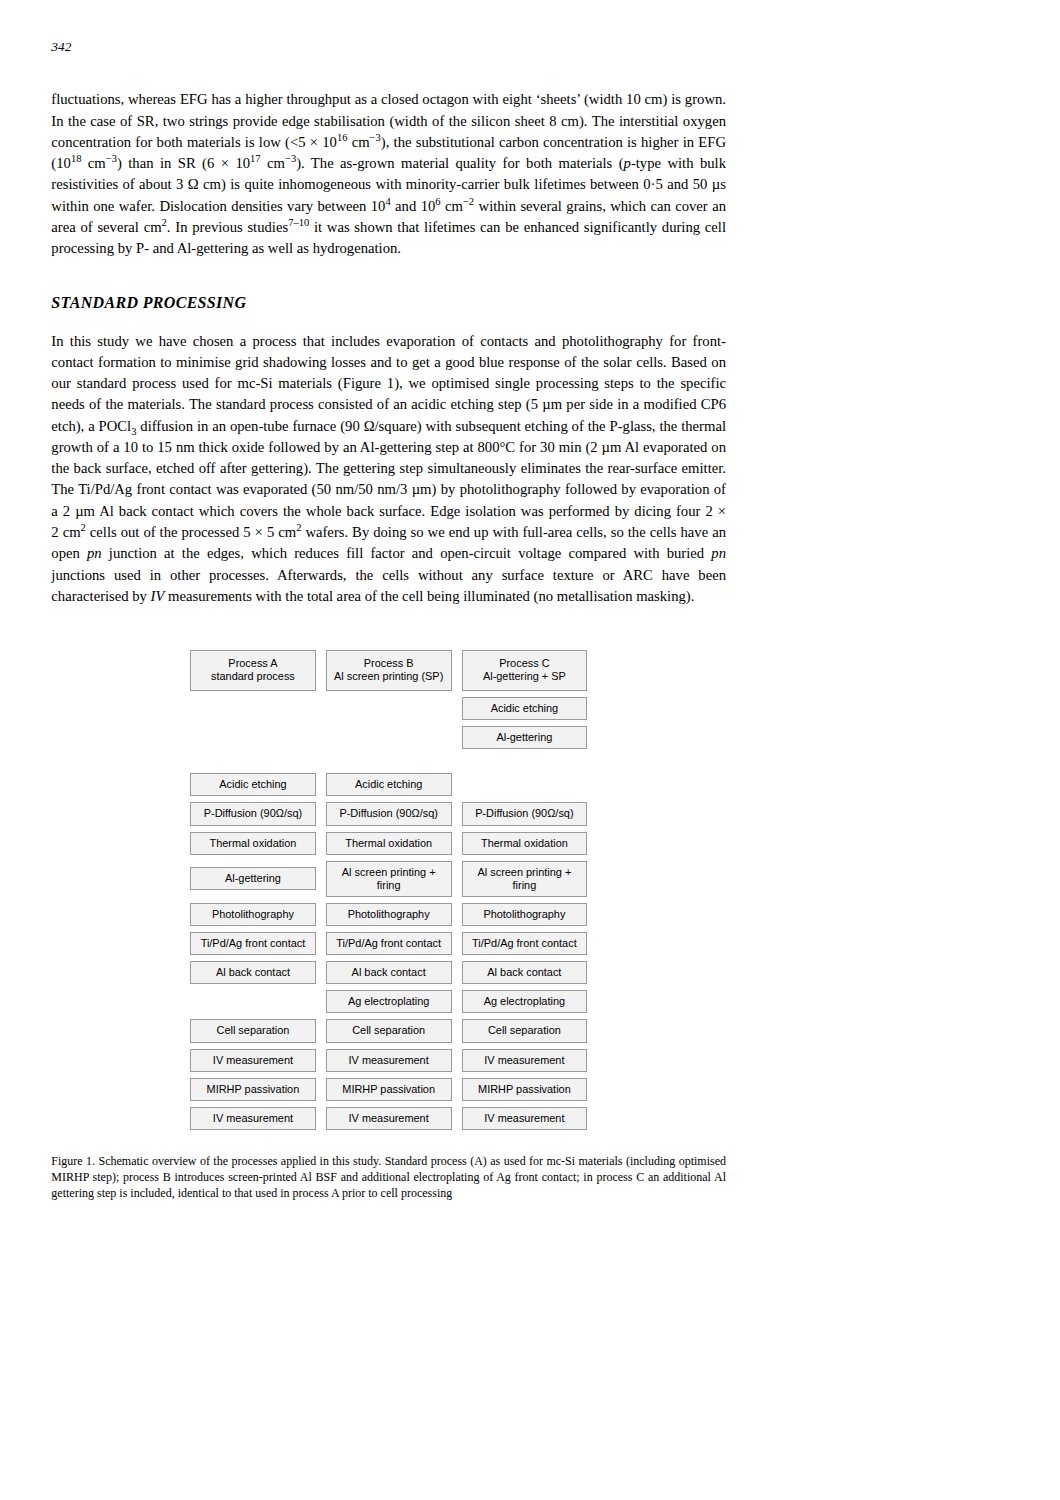342
fluctuations, whereas EFG has a higher throughput as a closed octagon with eight ‘sheets’ (width 10 cm) is grown. In the case of SR, two strings provide edge stabilisation (width of the silicon sheet 8 cm). The interstitial oxygen concentration for both materials is low (<5 × 1016 cm−3), the substitutional carbon concentration is higher in EFG (1018 cm−3) than in SR (6 × 1017 cm−3). The as-grown material quality for both materials (p-type with bulk resistivities of about 3 Ω cm) is quite inhomogeneous with minority-carrier bulk lifetimes between 0·5 and 50 µs within one wafer. Dislocation densities vary between 104 and 106 cm−2 within several grains, which can cover an area of several cm2. In previous studies7–10 it was shown that lifetimes can be enhanced significantly during cell processing by P- and Al-gettering as well as hydrogenation.
STANDARD PROCESSING
In this study we have chosen a process that includes evaporation of contacts and photolithography for front-contact formation to minimise grid shadowing losses and to get a good blue response of the solar cells. Based on our standard process used for mc-Si materials (Figure 1), we optimised single processing steps to the specific needs of the materials. The standard process consisted of an acidic etching step (5 µm per side in a modified CP6 etch), a POCl3 diffusion in an open-tube furnace (90 Ω/square) with subsequent etching of the P-glass, the thermal growth of a 10 to 15 nm thick oxide followed by an Al-gettering step at 800°C for 30 min (2 µm Al evaporated on the back surface, etched off after gettering). The gettering step simultaneously eliminates the rear-surface emitter. The Ti/Pd/Ag front contact was evaporated (50 nm/50 nm/3 µm) by photolithography followed by evaporation of a 2 µm Al back contact which covers the whole back surface. Edge isolation was performed by dicing four 2 × 2 cm2 cells out of the processed 5 × 5 cm2 wafers. By doing so we end up with full-area cells, so the cells have an open pn junction at the edges, which reduces fill factor and open-circuit voltage compared with buried pn junctions used in other processes. Afterwards, the cells without any surface texture or ARC have been characterised by IV measurements with the total area of the cell being illuminated (no metallisation masking).
| Process A standard process | Process B Al screen printing (SP) | Process C Al-gettering + SP |
| | | Acidic etching |
| | | Al-gettering |
| Acidic etching | Acidic etching | |
| P-Diffusion (90Ω/sq) | P-Diffusion (90Ω/sq) | P-Diffusion (90Ω/sq) |
| Thermal oxidation | Thermal oxidation | Thermal oxidation |
| Al-gettering | Al screen printing + firing | Al screen printing + firing |
| Photolithography | Photolithography | Photolithography |
| Ti/Pd/Ag front contact | Ti/Pd/Ag front contact | Ti/Pd/Ag front contact |
| Al back contact | Al back contact | Al back contact |
| | Ag electroplating | Ag electroplating |
| Cell separation | Cell separation | Cell separation |
| IV measurement | IV measurement | IV measurement |
| MIRHP passivation | MIRHP passivation | MIRHP passivation |
| IV measurement | IV measurement | IV measurement |
Figure 1. Schematic overview of the processes applied in this study. Standard process (A) as used for mc-Si materials (including optimised MIRHP step); process B introduces screen-printed Al BSF and additional electroplating of Ag front contact; in process C an additional Al gettering step is included, identical to that used in process A prior to cell processing